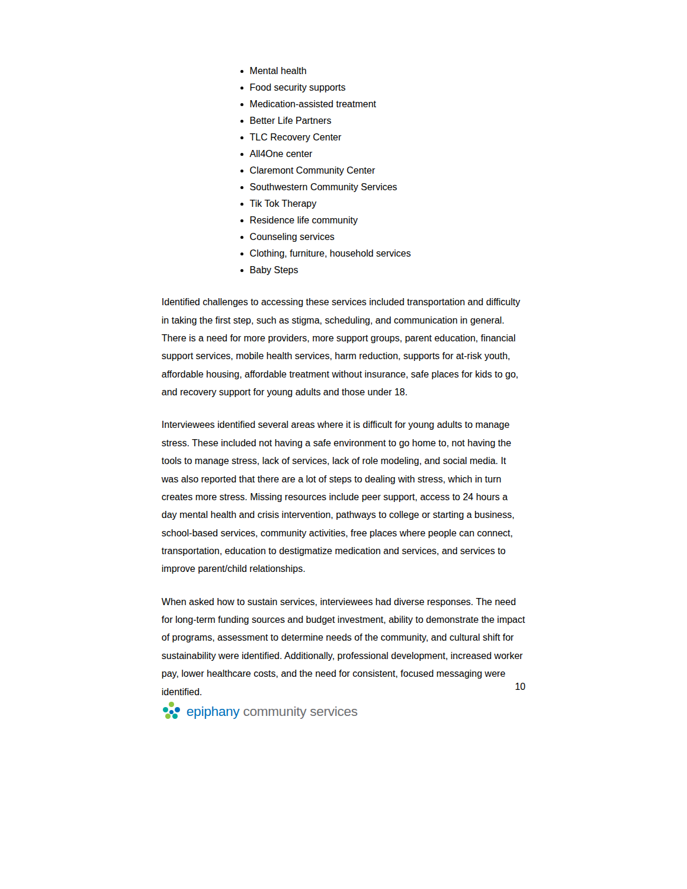Mental health
Food security supports
Medication-assisted treatment
Better Life Partners
TLC Recovery Center
All4One center
Claremont Community Center
Southwestern Community Services
Tik Tok Therapy
Residence life community
Counseling services
Clothing, furniture, household services
Baby Steps
Identified challenges to accessing these services included transportation and difficulty in taking the first step, such as stigma, scheduling, and communication in general. There is a need for more providers, more support groups, parent education, financial support services, mobile health services, harm reduction, supports for at-risk youth, affordable housing, affordable treatment without insurance, safe places for kids to go, and recovery support for young adults and those under 18.
Interviewees identified several areas where it is difficult for young adults to manage stress. These included not having a safe environment to go home to, not having the tools to manage stress, lack of services, lack of role modeling, and social media. It was also reported that there are a lot of steps to dealing with stress, which in turn creates more stress. Missing resources include peer support, access to 24 hours a day mental health and crisis intervention, pathways to college or starting a business, school-based services, community activities, free places where people can connect, transportation, education to destigmatize medication and services, and services to improve parent/child relationships.
When asked how to sustain services, interviewees had diverse responses. The need for long-term funding sources and budget investment, ability to demonstrate the impact of programs, assessment to determine needs of the community, and cultural shift for sustainability were identified. Additionally, professional development, increased worker pay, lower healthcare costs, and the need for consistent, focused messaging were identified.
10
epiphany community services